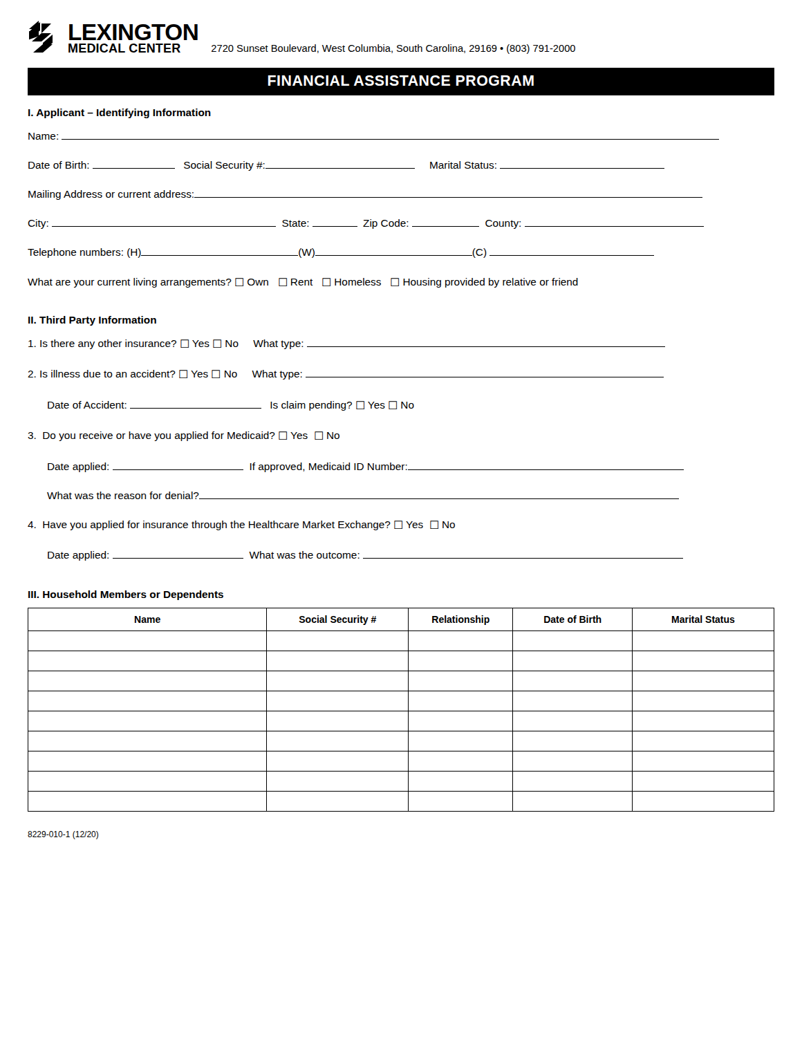LEXINGTON MEDICAL CENTER
2720 Sunset Boulevard, West Columbia, South Carolina, 29169 • (803) 791-2000
FINANCIAL ASSISTANCE PROGRAM
I. Applicant – Identifying Information
Name:
Date of Birth: Social Security #: Marital Status:
Mailing Address or current address:
City: State: Zip Code: County:
Telephone numbers: (H) (W) (C)
What are your current living arrangements? ☐ Own ☐ Rent ☐ Homeless ☐ Housing provided by relative or friend
II. Third Party Information
1. Is there any other insurance? ☐ Yes ☐ No What type:
2. Is illness due to an accident? ☐ Yes ☐ No What type:
Date of Accident: Is claim pending? ☐ Yes ☐ No
3. Do you receive or have you applied for Medicaid? ☐ Yes ☐ No
Date applied: If approved, Medicaid ID Number:
What was the reason for denial?
4. Have you applied for insurance through the Healthcare Market Exchange? ☐ Yes ☐ No
Date applied: What was the outcome:
III. Household Members or Dependents
| Name | Social Security # | Relationship | Date of Birth | Marital Status |
| --- | --- | --- | --- | --- |
8229-010-1 (12/20)